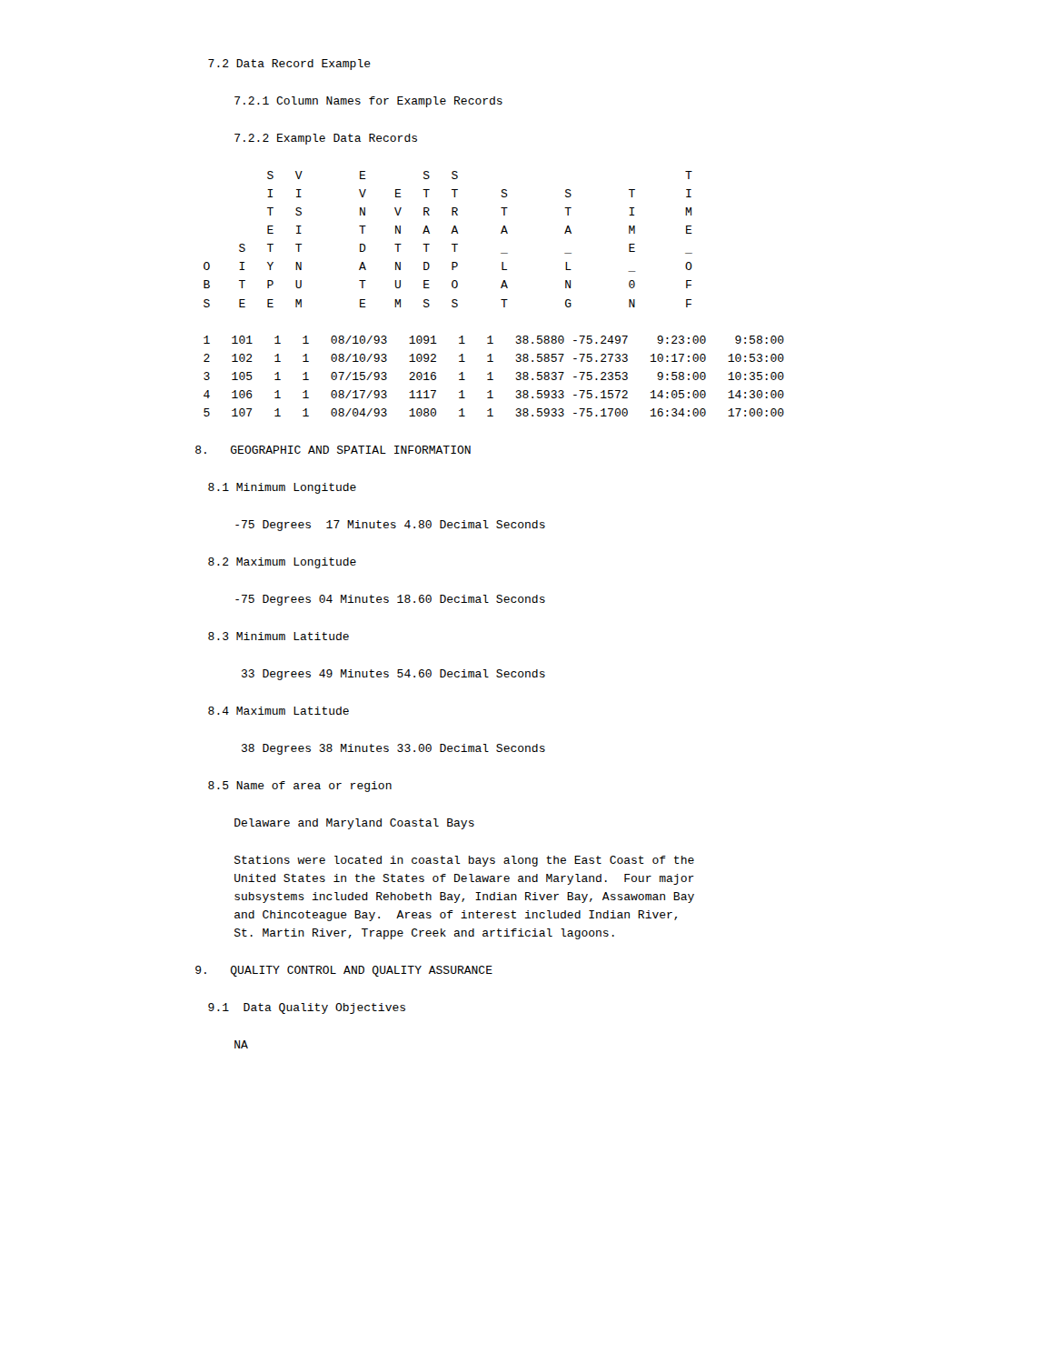7.2 Data Record Example
7.2.1 Column Names for Example Records
7.2.2 Example Data Records
            S   V        E        S   S                                T
            I   I        V    E   T   T      S        S        T       I
            T   S        N    V   R   R      T        T        I       M
            E   I        T    N   A   A      A        A        M       E
        S   T   T        D    T   T   T      _        _        E       _
   O    I   Y   N        A    N   D   P      L        L        _       O
   B    T   P   U        T    U   E   O      A        N        0       F
   S    E   E   M        E    M   S   S      T        G        N       F

   1   101   1   1   08/10/93   1091   1   1   38.5880 -75.2497    9:23:00    9:58:00
   2   102   1   1   08/10/93   1092   1   1   38.5857 -75.2733   10:17:00   10:53:00
   3   105   1   1   07/15/93   2016   1   1   38.5837 -75.2353    9:58:00   10:35:00
   4   106   1   1   08/17/93   1117   1   1   38.5933 -75.1572   14:05:00   14:30:00
   5   107   1   1   08/04/93   1080   1   1   38.5933 -75.1700   16:34:00   17:00:00
8. GEOGRAPHIC AND SPATIAL INFORMATION
8.1 Minimum Longitude
-75 Degrees 17 Minutes 4.80 Decimal Seconds
8.2 Maximum Longitude
-75 Degrees 04 Minutes 18.60 Decimal Seconds
8.3 Minimum Latitude
33 Degrees 49 Minutes 54.60 Decimal Seconds
8.4 Maximum Latitude
38 Degrees 38 Minutes 33.00 Decimal Seconds
8.5 Name of area or region
Delaware and Maryland Coastal Bays
Stations were located in coastal bays along the East Coast of the United States in the States of Delaware and Maryland. Four major subsystems included Rehobeth Bay, Indian River Bay, Assawoman Bay and Chincoteague Bay. Areas of interest included Indian River, St. Martin River, Trappe Creek and artificial lagoons.
9. QUALITY CONTROL AND QUALITY ASSURANCE
9.1 Data Quality Objectives
NA